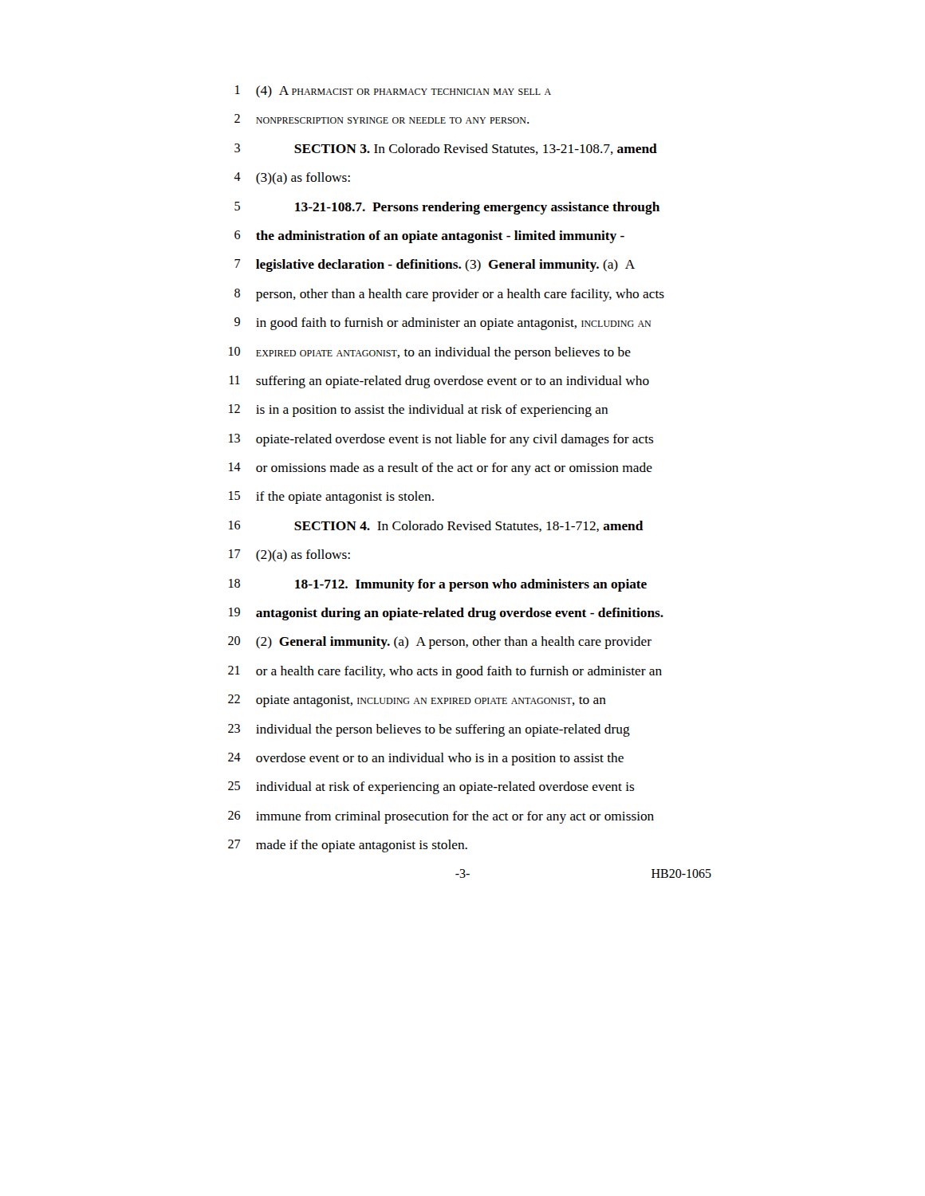(4) A pharmacist or pharmacy technician may sell a
nonprescription syringe or needle to any person.
SECTION 3. In Colorado Revised Statutes, 13-21-108.7, amend
(3)(a) as follows:
13-21-108.7. Persons rendering emergency assistance through
the administration of an opiate antagonist - limited immunity -
legislative declaration - definitions. (3) General immunity. (a) A
person, other than a health care provider or a health care facility, who acts
in good faith to furnish or administer an opiate antagonist, including an
expired opiate antagonist, to an individual the person believes to be
suffering an opiate-related drug overdose event or to an individual who
is in a position to assist the individual at risk of experiencing an
opiate-related overdose event is not liable for any civil damages for acts
or omissions made as a result of the act or for any act or omission made
if the opiate antagonist is stolen.
SECTION 4. In Colorado Revised Statutes, 18-1-712, amend
(2)(a) as follows:
18-1-712. Immunity for a person who administers an opiate
antagonist during an opiate-related drug overdose event - definitions.
(2) General immunity. (a) A person, other than a health care provider
or a health care facility, who acts in good faith to furnish or administer an
opiate antagonist, including an expired opiate antagonist, to an
individual the person believes to be suffering an opiate-related drug
overdose event or to an individual who is in a position to assist the
individual at risk of experiencing an opiate-related overdose event is
immune from criminal prosecution for the act or for any act or omission
made if the opiate antagonist is stolen.
-3-
HB20-1065